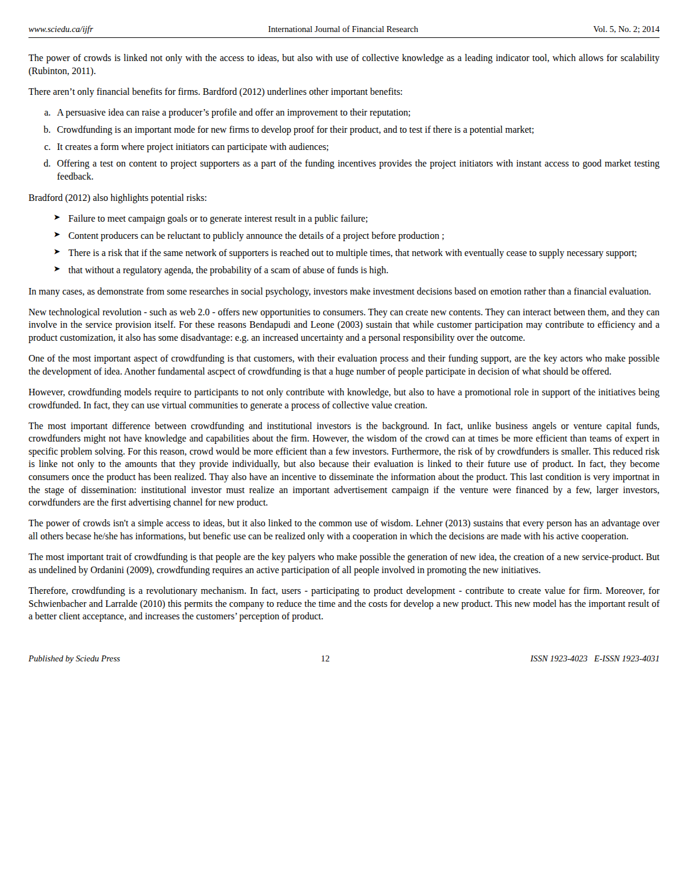www.sciedu.ca/ijfr
International Journal of Financial Research
Vol. 5, No. 2; 2014
The power of crowds is linked not only with the access to ideas, but also with use of collective knowledge as a leading indicator tool, which allows for scalability (Rubinton, 2011).
There aren’t only financial benefits for firms. Bardford (2012) underlines other important benefits:
A persuasive idea can raise a producer’s profile and offer an improvement to their reputation;
Crowdfunding is an important mode for new firms to develop proof for their product, and to test if there is a potential market;
It creates a form where project initiators can participate with audiences;
Offering a test on content to project supporters as a part of the funding incentives provides the project initiators with instant access to good market testing feedback.
Bradford (2012) also highlights potential risks:
Failure to meet campaign goals or to generate interest result in a public failure;
Content producers can be reluctant to publicly announce the details of a project before production ;
There is a risk that if the same network of supporters is reached out to multiple times, that network with eventually cease to supply necessary support;
that without a regulatory agenda, the probability of a scam of abuse of funds is high.
In many cases, as demonstrate from some researches in social psychology, investors make investment decisions based on emotion rather than a financial evaluation.
New technological revolution - such as web 2.0 - offers new opportunities to consumers. They can create new contents. They can interact between them, and they can involve in the service provision itself. For these reasons Bendapudi and Leone (2003) sustain that while customer participation may contribute to efficiency and a product customization, it also has some disadvantage: e.g. an increased uncertainty and a personal responsibility over the outcome.
One of the most important aspect of crowdfunding is that customers, with their evaluation process and their funding support, are the key actors who make possible the development of idea. Another fundamental ascpect of crowdfunding is that a huge number of people participate in decision of what should be offered.
However, crowdfunding models require to participants to not only contribute with knowledge, but also to have a promotional role in support of the initiatives being crowdfunded. In fact, they can use virtual communities to generate a process of collective value creation.
The most important difference between crowdfunding and institutional investors is the background. In fact, unlike business angels or venture capital funds, crowdfunders might not have knowledge and capabilities about the firm. However, the wisdom of the crowd can at times be more efficient than teams of expert in specific problem solving. For this reason, crowd would be more efficient than a few investors. Furthermore, the risk of by crowdfunders is smaller. This reduced risk is linke not only to the amounts that they provide individually, but also because their evaluation is linked to their future use of product. In fact, they become consumers once the product has been realized. Thay also have an incentive to disseminate the information about the product. This last condition is very importnat in the stage of dissemination: institutional investor must realize an important advertisement campaign if the venture were financed by a few, larger investors, corwdfunders are the first advertising channel for new product.
The power of crowds isn't a simple access to ideas, but it also linked to the common use of wisdom. Lehner (2013) sustains that every person has an advantage over all others becase he/she has informations, but benefic use can be realized only with a cooperation in which the decisions are made with his active cooperation.
The most important trait of crowdfunding is that people are the key palyers who make possible the generation of new idea, the creation of a new service-product. But as undelined by Ordanini (2009), crowdfunding requires an active participation of all people involved in promoting the new initiatives.
Therefore, crowdfunding is a revolutionary mechanism. In fact, users - participating to product development - contribute to create value for firm. Moreover, for Schwienbacher and Larralde (2010) this permits the company to reduce the time and the costs for develop a new product. This new model has the important result of a better client acceptance, and increases the customers’ perception of product.
Published by Sciedu Press
12
ISSN 1923-4023 E-ISSN 1923-4031